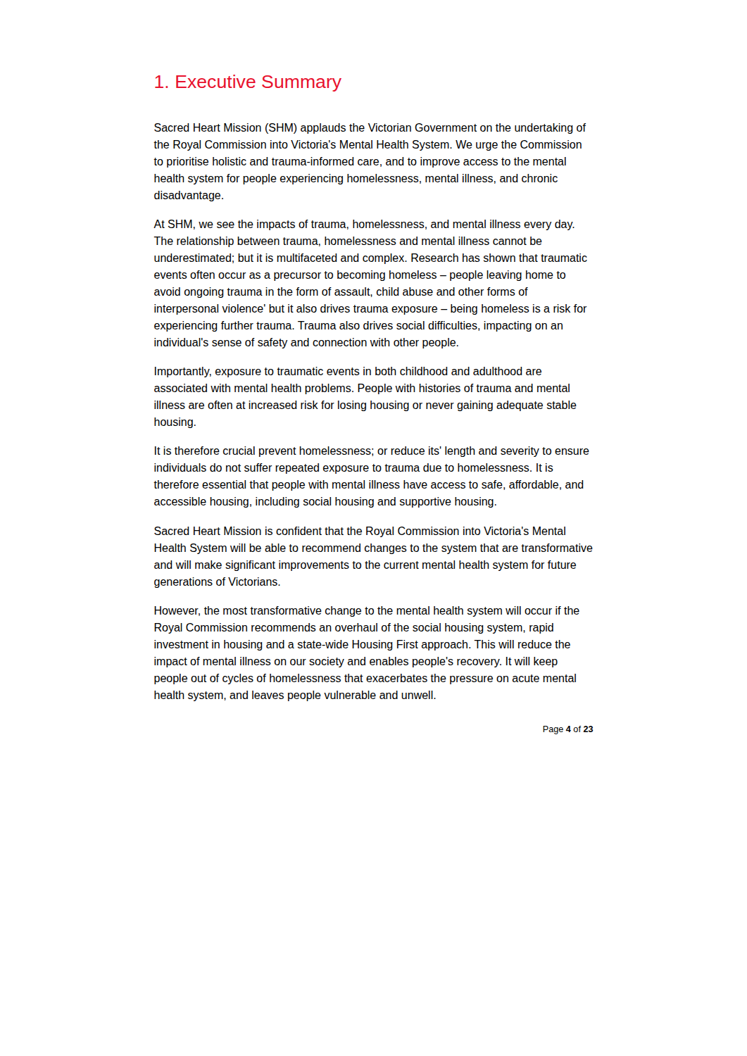1. Executive Summary
Sacred Heart Mission (SHM) applauds the Victorian Government on the undertaking of the Royal Commission into Victoria's Mental Health System. We urge the Commission to prioritise holistic and trauma-informed care, and to improve access to the mental health system for people experiencing homelessness, mental illness, and chronic disadvantage.
At SHM, we see the impacts of trauma, homelessness, and mental illness every day. The relationship between trauma, homelessness and mental illness cannot be underestimated; but it is multifaceted and complex. Research has shown that traumatic events often occur as a precursor to becoming homeless – people leaving home to avoid ongoing trauma in the form of assault, child abuse and other forms of interpersonal violence' but it also drives trauma exposure – being homeless is a risk for experiencing further trauma. Trauma also drives social difficulties, impacting on an individual's sense of safety and connection with other people.
Importantly, exposure to traumatic events in both childhood and adulthood are associated with mental health problems. People with histories of trauma and mental illness are often at increased risk for losing housing or never gaining adequate stable housing.
It is therefore crucial prevent homelessness; or reduce its' length and severity to ensure individuals do not suffer repeated exposure to trauma due to homelessness. It is therefore essential that people with mental illness have access to safe, affordable, and accessible housing, including social housing and supportive housing.
Sacred Heart Mission is confident that the Royal Commission into Victoria's Mental Health System will be able to recommend changes to the system that are transformative and will make significant improvements to the current mental health system for future generations of Victorians.
However, the most transformative change to the mental health system will occur if the Royal Commission recommends an overhaul of the social housing system, rapid investment in housing and a state-wide Housing First approach. This will reduce the impact of mental illness on our society and enables people's recovery. It will keep people out of cycles of homelessness that exacerbates the pressure on acute mental health system, and leaves people vulnerable and unwell.
Page 4 of 23